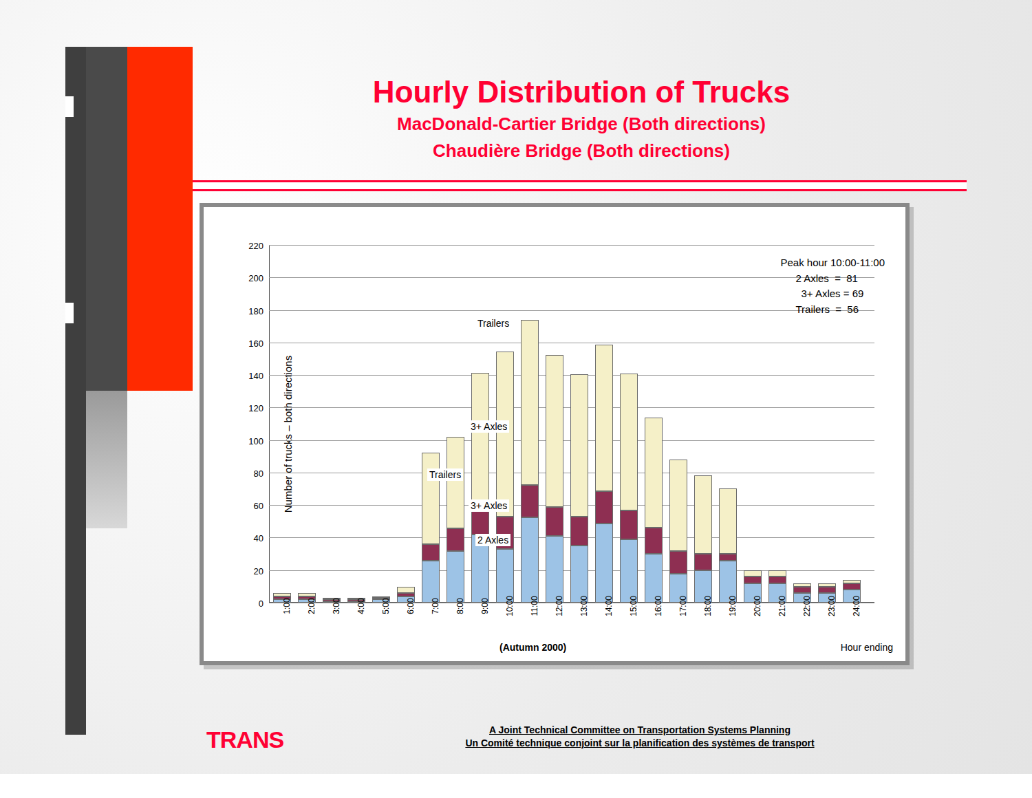Hourly Distribution of Trucks
MacDonald-Cartier Bridge (Both directions)
Chaudière Bridge (Both directions)
Number of trucks – both directions
220
200
180
160
140
120
100
80
60
40
20
0
Trailers
3+ Axles
Trailers
3+ Axles
2 Axles
Peak hour 10:00-11:00
2 Axles = 81
3+ Axles = 69
Trailers = 56
1:00
2:00
3:00
4:00
5:00
6:00
7:00
8:00
9:00
10:00
11:00
12:00
13:00
14:00
15:00
16:00
17:00
18:00
19:00
20:00
21:00
22:00
23:00
24:00
(Autumn 2000)
Hour ending
TRANS
A Joint Technical Committee on Transportation Systems Planning
Un Comité technique conjoint sur la planification des systèmes de transport